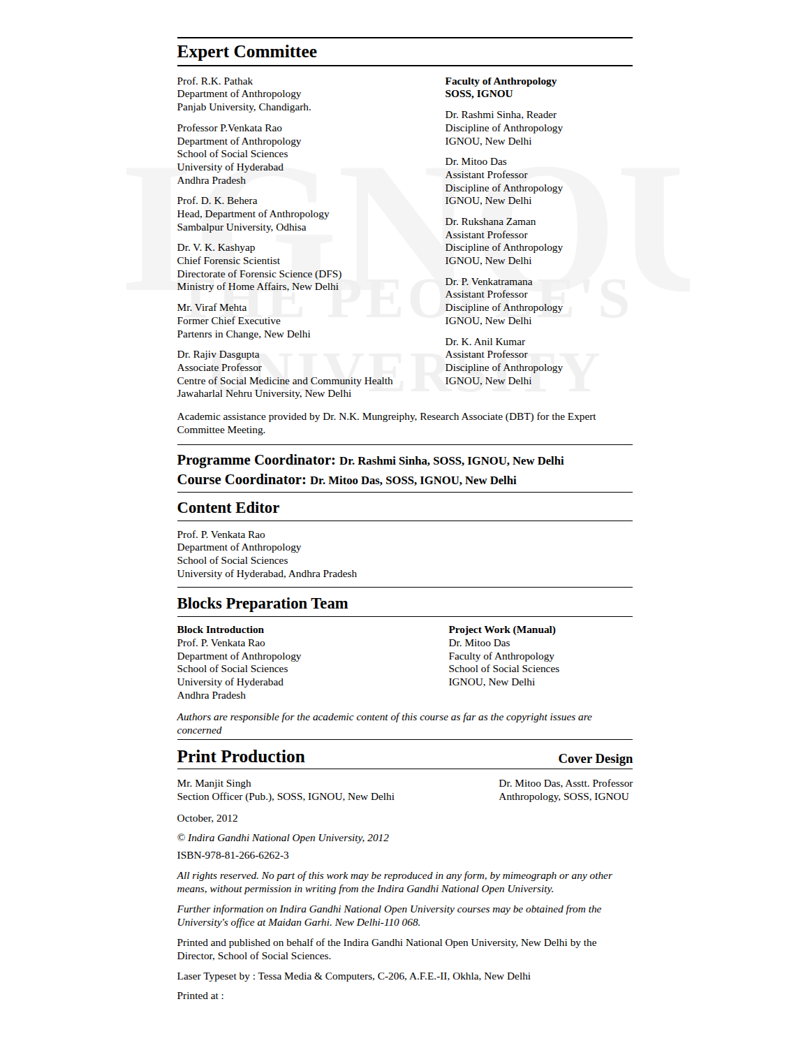IGNOU
THE PEOPLE'S
UNIVERSITY
Expert Committee
Prof. R.K. Pathak
Department of Anthropology
Panjab University, Chandigarh.
Professor P.Venkata Rao
Department of Anthropology
School of Social Sciences
University of Hyderabad
Andhra Pradesh
Prof. D. K. Behera
Head, Department of Anthropology
Sambalpur University, Odhisa
Dr. V. K. Kashyap
Chief Forensic Scientist
Directorate of Forensic Science (DFS)
Ministry of Home Affairs, New Delhi
Mr. Viraf Mehta
Former Chief Executive
Partenrs in Change, New Delhi
Dr. Rajiv Dasgupta
Associate Professor
Centre of Social Medicine and Community Health
Jawaharlal Nehru University, New Delhi
Faculty of Anthropology
SOSS, IGNOU
Dr. Rashmi Sinha, Reader
Discipline of Anthropology
IGNOU, New Delhi
Dr. Mitoo Das
Assistant Professor
Discipline of Anthropology
IGNOU, New Delhi
Dr. Rukshana Zaman
Assistant Professor
Discipline of Anthropology
IGNOU, New Delhi
Dr. P. Venkatramana
Assistant Professor
Discipline of Anthropology
IGNOU, New Delhi
Dr. K. Anil Kumar
Assistant Professor
Discipline of Anthropology
IGNOU, New Delhi
Academic assistance provided by Dr. N.K. Mungreiphy, Research Associate (DBT) for the Expert Committee Meeting.
Programme Coordinator: Dr. Rashmi Sinha, SOSS, IGNOU, New Delhi
Course Coordinator: Dr. Mitoo Das, SOSS, IGNOU, New Delhi
Content Editor
Prof. P. Venkata Rao
Department of Anthropology
School of Social Sciences
University of Hyderabad, Andhra Pradesh
Blocks Preparation Team
Block Introduction
Prof. P. Venkata Rao
Department of Anthropology
School of Social Sciences
University of Hyderabad
Andhra Pradesh
Project Work (Manual)
Dr. Mitoo Das
Faculty of Anthropology
School of Social Sciences
IGNOU, New Delhi
Authors are responsible for the academic content of this course as far as the copyright issues are concerned
Print Production
Cover Design
Mr. Manjit Singh
Section Officer (Pub.), SOSS, IGNOU, New Delhi
Dr. Mitoo Das, Asstt. Professor
Anthropology, SOSS, IGNOU
October, 2012
© Indira Gandhi National Open University, 2012
ISBN-978-81-266-6262-3
All rights reserved. No part of this work may be reproduced in any form, by mimeograph or any other means, without permission in writing from the Indira Gandhi National Open University.
Further information on Indira Gandhi National Open University courses may be obtained from the University's office at Maidan Garhi. New Delhi-110 068.
Printed and published on behalf of the Indira Gandhi National Open University, New Delhi by the Director, School of Social Sciences.
Laser Typeset by : Tessa Media & Computers, C-206, A.F.E.-II, Okhla, New Delhi
Printed at :